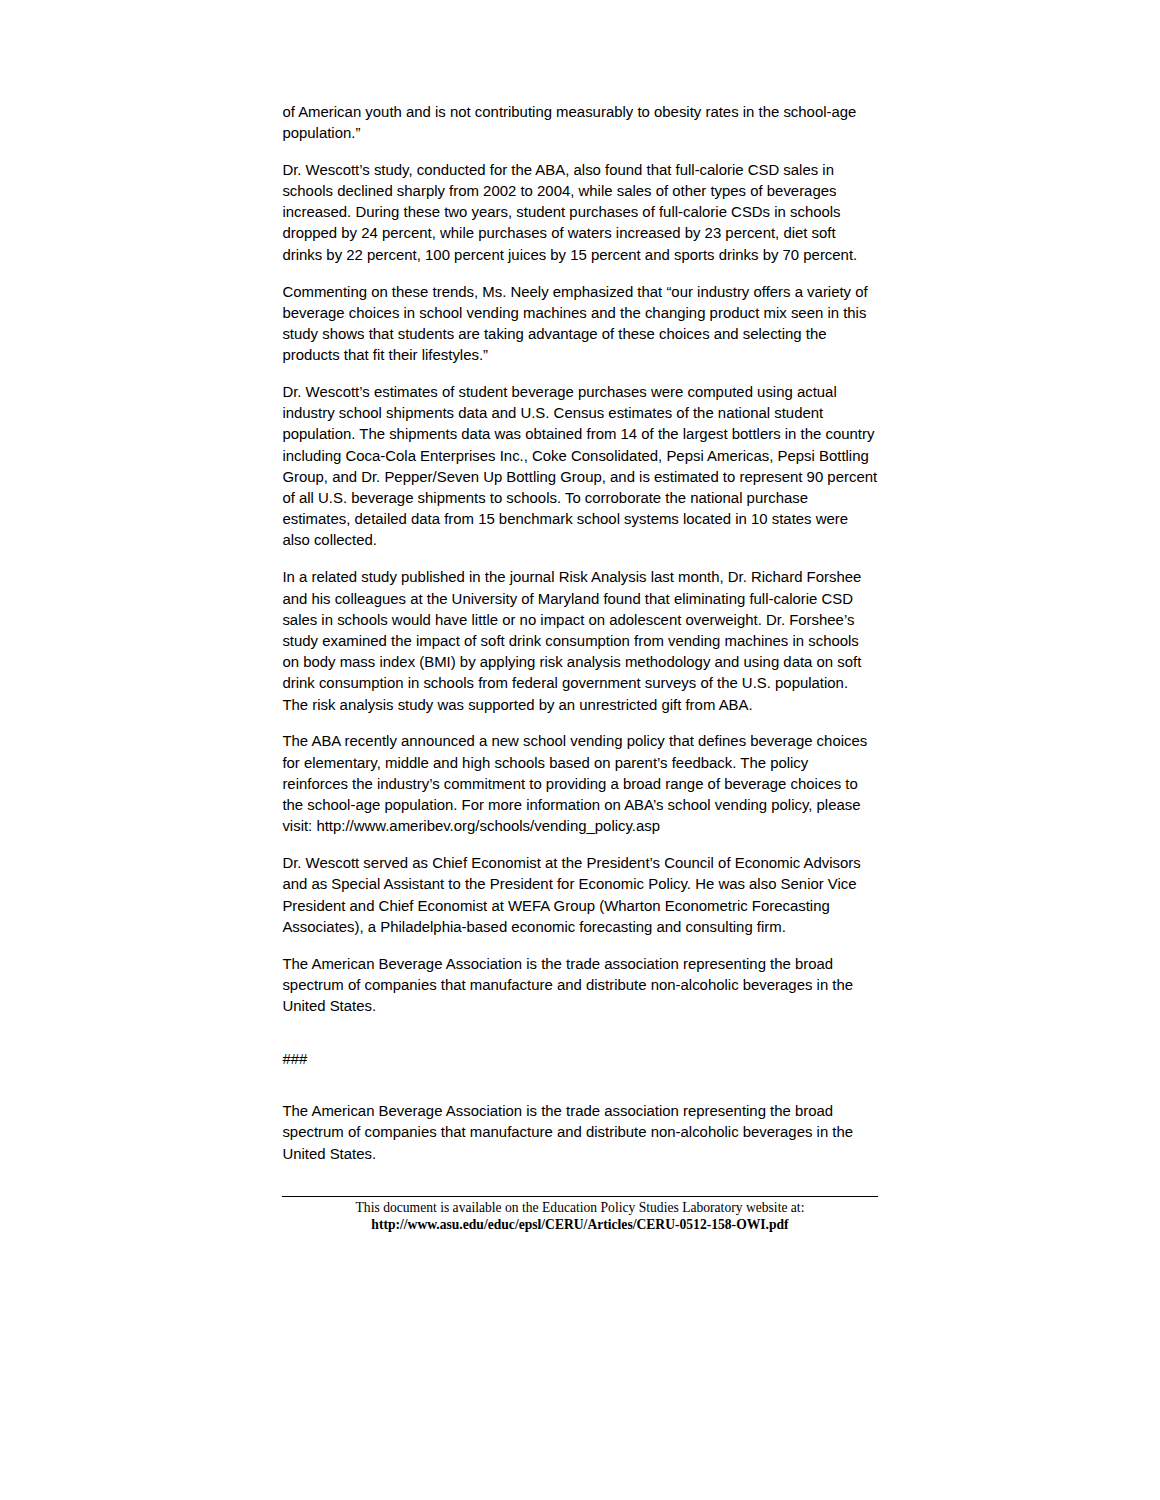of American youth and is not contributing measurably to obesity rates in the school-age population.”
Dr. Wescott’s study, conducted for the ABA, also found that full-calorie CSD sales in schools declined sharply from 2002 to 2004, while sales of other types of beverages increased. During these two years, student purchases of full-calorie CSDs in schools dropped by 24 percent, while purchases of waters increased by 23 percent, diet soft drinks by 22 percent, 100 percent juices by 15 percent and sports drinks by 70 percent.
Commenting on these trends, Ms. Neely emphasized that “our industry offers a variety of beverage choices in school vending machines and the changing product mix seen in this study shows that students are taking advantage of these choices and selecting the products that fit their lifestyles.”
Dr. Wescott’s estimates of student beverage purchases were computed using actual industry school shipments data and U.S. Census estimates of the national student population. The shipments data was obtained from 14 of the largest bottlers in the country including Coca-Cola Enterprises Inc., Coke Consolidated, Pepsi Americas, Pepsi Bottling Group, and Dr. Pepper/Seven Up Bottling Group, and is estimated to represent 90 percent of all U.S. beverage shipments to schools. To corroborate the national purchase estimates, detailed data from 15 benchmark school systems located in 10 states were also collected.
In a related study published in the journal Risk Analysis last month, Dr. Richard Forshee and his colleagues at the University of Maryland found that eliminating full-calorie CSD sales in schools would have little or no impact on adolescent overweight. Dr. Forshee’s study examined the impact of soft drink consumption from vending machines in schools on body mass index (BMI) by applying risk analysis methodology and using data on soft drink consumption in schools from federal government surveys of the U.S. population. The risk analysis study was supported by an unrestricted gift from ABA.
The ABA recently announced a new school vending policy that defines beverage choices for elementary, middle and high schools based on parent’s feedback. The policy reinforces the industry’s commitment to providing a broad range of beverage choices to the school-age population. For more information on ABA’s school vending policy, please visit: http://www.ameribev.org/schools/vending_policy.asp
Dr. Wescott served as Chief Economist at the President’s Council of Economic Advisors and as Special Assistant to the President for Economic Policy. He was also Senior Vice President and Chief Economist at WEFA Group (Wharton Econometric Forecasting Associates), a Philadelphia-based economic forecasting and consulting firm.
The American Beverage Association is the trade association representing the broad spectrum of companies that manufacture and distribute non-alcoholic beverages in the United States.
###
The American Beverage Association is the trade association representing the broad spectrum of companies that manufacture and distribute non-alcoholic beverages in the United States.
This document is available on the Education Policy Studies Laboratory website at:
http://www.asu.edu/educ/epsl/CERU/Articles/CERU-0512-158-OWI.pdf